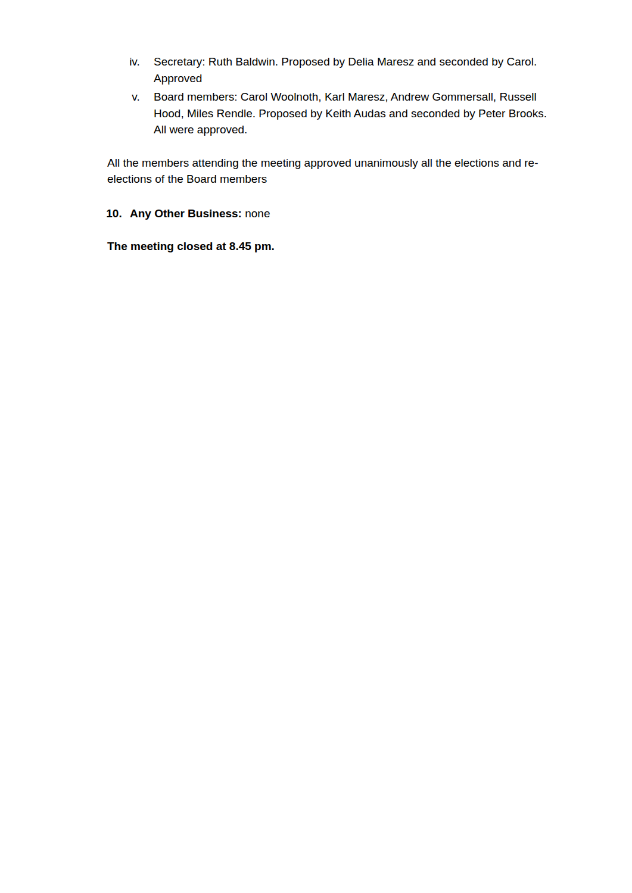Secretary: Ruth Baldwin. Proposed by Delia Maresz and seconded by Carol. Approved
Board members: Carol Woolnoth, Karl Maresz, Andrew Gommersall, Russell Hood, Miles Rendle. Proposed by Keith Audas and seconded by Peter Brooks. All were approved.
All the members attending the meeting approved unanimously all the elections and re-elections of the Board members
Any Other Business: none
The meeting closed at 8.45 pm.